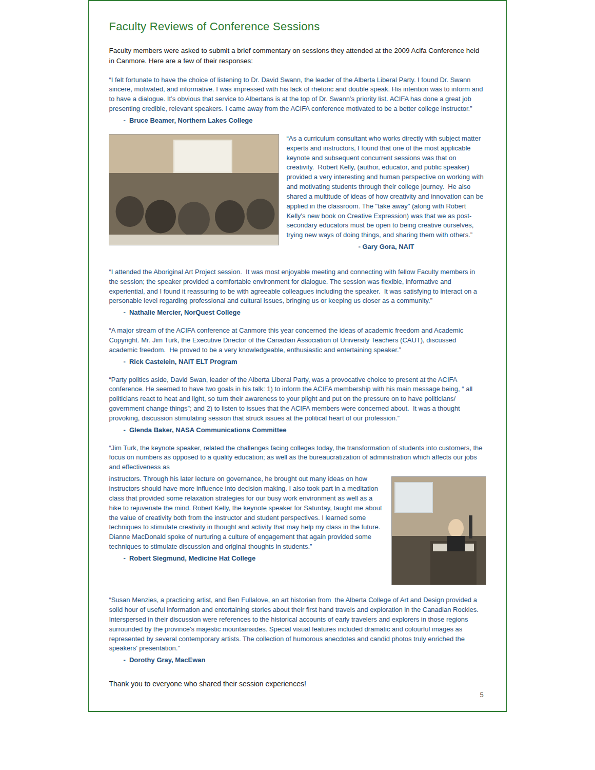Faculty Reviews of Conference Sessions
Faculty members were asked to submit a brief commentary on sessions they attended at the 2009 Acifa Conference held in Canmore. Here are a few of their responses:
“I felt fortunate to have the choice of listening to Dr. David Swann, the leader of the Alberta Liberal Party. I found Dr. Swann sincere, motivated, and informative. I was impressed with his lack of rhetoric and double speak. His intention was to inform and to have a dialogue. It’s obvious that service to Albertans is at the top of Dr. Swann’s priority list. ACIFA has done a great job presenting credible, relevant speakers. I came away from the ACIFA conference motivated to be a better college instructor.”
Bruce Beamer, Northern Lakes College
“As a curriculum consultant who works directly with subject matter experts and instructors, I found that one of the most applicable keynote and subsequent concurrent sessions was that on creativity. Robert Kelly, (author, educator, and public speaker) provided a very interesting and human perspective on working with and motivating students through their college journey. He also shared a multitude of ideas of how creativity and innovation can be applied in the classroom. The "take away" (along with Robert Kelly's new book on Creative Expression) was that we as post-secondary educators must be open to being creative ourselves, trying new ways of doing things, and sharing them with others.”
- Gary Gora, NAIT
“I attended the Aboriginal Art Project session. It was most enjoyable meeting and connecting with fellow Faculty members in the session; the speaker provided a comfortable environment for dialogue. The session was flexible, informative and experiential, and I found it reassuring to be with agreeable colleagues including the speaker. It was satisfying to interact on a personable level regarding professional and cultural issues, bringing us or keeping us closer as a community.”
Nathalie Mercier, NorQuest College
“A major stream of the ACIFA conference at Canmore this year concerned the ideas of academic freedom and Academic Copyright. Mr. Jim Turk, the Executive Director of the Canadian Association of University Teachers (CAUT), discussed academic freedom. He proved to be a very knowledgeable, enthusiastic and entertaining speaker.”
Rick Castelein, NAIT ELT Program
“Party politics aside, David Swan, leader of the Alberta Liberal Party, was a provocative choice to present at the ACIFA conference. He seemed to have two goals in his talk: 1) to inform the ACIFA membership with his main message being, “ all politicians react to heat and light, so turn their awareness to your plight and put on the pressure on to have politicians/ government change things”; and 2) to listen to issues that the ACIFA members were concerned about. It was a thought provoking, discussion stimulating session that struck issues at the political heart of our profession.”
Glenda Baker, NASA Communications Committee
“Jim Turk, the keynote speaker, related the challenges facing colleges today, the transformation of students into customers, the focus on numbers as opposed to a quality education; as well as the bureaucratization of administration which affects our jobs and effectiveness as
instructors. Through his later lecture on governance, he brought out many ideas on how instructors should have more influence into decision making. I also took part in a meditation class that provided some relaxation strategies for our busy work environment as well as a hike to rejuvenate the mind. Robert Kelly, the keynote speaker for Saturday, taught me about the value of creativity both from the instructor and student perspectives. I learned some techniques to stimulate creativity in thought and activity that may help my class in the future. Dianne MacDonald spoke of nurturing a culture of engagement that again provided some techniques to stimulate discussion and original thoughts in students.”
Robert Siegmund, Medicine Hat College
“Susan Menzies, a practicing artist, and Ben Fullalove, an art historian from the Alberta College of Art and Design provided a solid hour of useful information and entertaining stories about their first hand travels and exploration in the Canadian Rockies. Interspersed in their discussion were references to the historical accounts of early travelers and explorers in those regions surrounded by the province's majestic mountainsides. Special visual features included dramatic and colourful images as represented by several contemporary artists. The collection of humorous anecdotes and candid photos truly enriched the speakers' presentation.”
Dorothy Gray, MacEwan
Thank you to everyone who shared their session experiences!
5